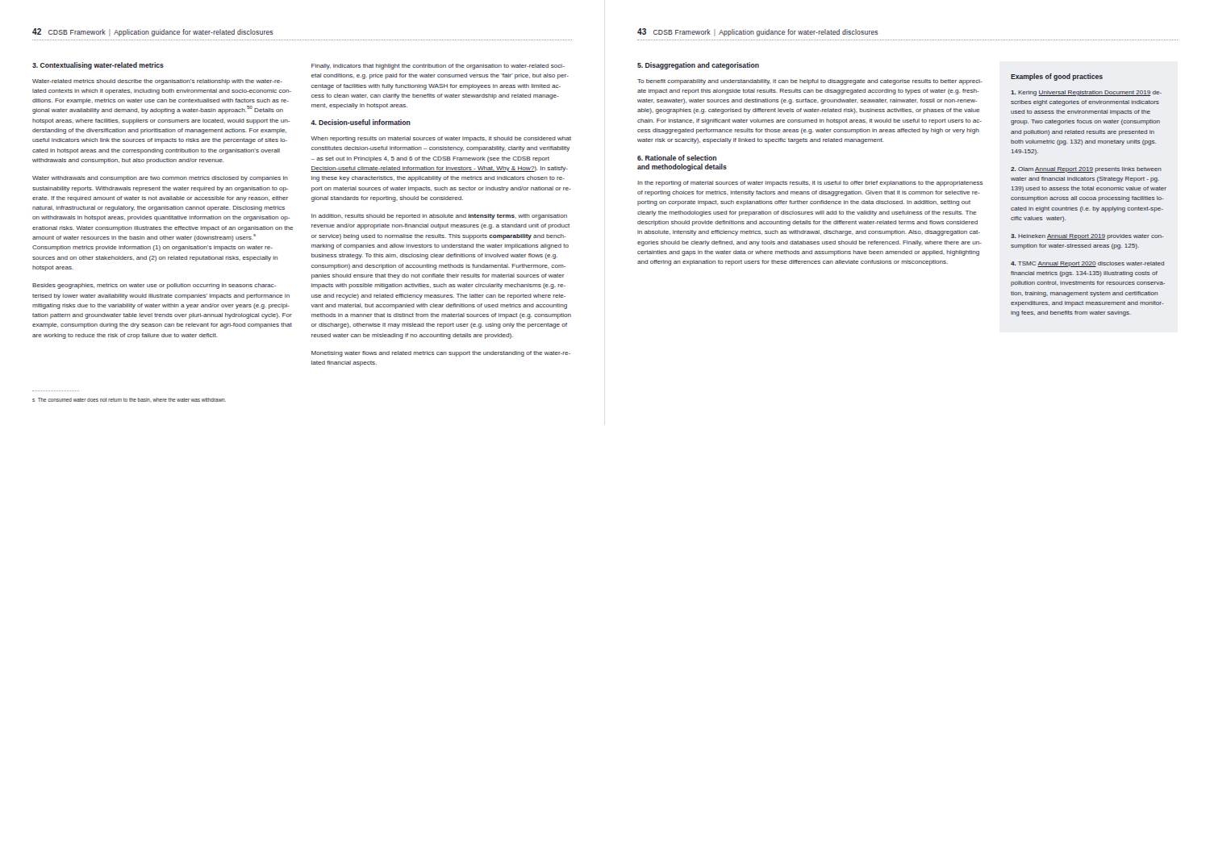42 CDSB Framework|Application guidance for water-related disclosures
3. Contextualising water-related metrics
Water-related metrics should describe the organisation's relationship with the water-related contexts in which it operates, including both environmental and socio-economic conditions. For example, metrics on water use can be contextualised with factors such as regional water availability and demand, by adopting a water-basin approach.50 Details on hotspot areas, where facilities, suppliers or consumers are located, would support the understanding of the diversification and prioritisation of management actions. For example, useful indicators which link the sources of impacts to risks are the percentage of sites located in hotspot areas and the corresponding contribution to the organisation's overall withdrawals and consumption, but also production and/or revenue.
Water withdrawals and consumption are two common metrics disclosed by companies in sustainability reports. Withdrawals represent the water required by an organisation to operate. If the required amount of water is not available or accessible for any reason, either natural, infrastructural or regulatory, the organisation cannot operate. Disclosing metrics on withdrawals in hotspot areas, provides quantitative information on the organisation operational risks. Water consumption illustrates the effective impact of an organisation on the amount of water resources in the basin and other water (downstream) users.s Consumption metrics provide information (1) on organisation's impacts on water resources and on other stakeholders, and (2) on related reputational risks, especially in hotspot areas.
Besides geographies, metrics on water use or pollution occurring in seasons characterised by lower water availability would illustrate companies' impacts and performance in mitigating risks due to the variability of water within a year and/or over years (e.g. precipitation pattern and groundwater table level trends over pluri-annual hydrological cycle). For example, consumption during the dry season can be relevant for agri-food companies that are working to reduce the risk of crop failure due to water deficit.
Finally, indicators that highlight the contribution of the organisation to water-related societal conditions, e.g. price paid for the water consumed versus the 'fair' price, but also percentage of facilities with fully functioning WASH for employees in areas with limited access to clean water, can clarify the benefits of water stewardship and related management, especially in hotspot areas.
4. Decision-useful information
When reporting results on material sources of water impacts, it should be considered what constitutes decision-useful information – consistency, comparability, clarity and verifiability – as set out in Principles 4, 5 and 6 of the CDSB Framework (see the CDSB report Decision-useful climate-related information for investors - What, Why & How?). In satisfying these key characteristics, the applicability of the metrics and indicators chosen to report on material sources of water impacts, such as sector or industry and/or national or regional standards for reporting, should be considered.
In addition, results should be reported in absolute and intensity terms, with organisation revenue and/or appropriate non-financial output measures (e.g. a standard unit of product or service) being used to normalise the results. This supports comparability and benchmarking of companies and allow investors to understand the water implications aligned to business strategy. To this aim, disclosing clear definitions of involved water flows (e.g. consumption) and description of accounting methods is fundamental. Furthermore, companies should ensure that they do not conflate their results for material sources of water impacts with possible mitigation activities, such as water circularity mechanisms (e.g. reuse and recycle) and related efficiency measures. The latter can be reported where relevant and material, but accompanied with clear definitions of used metrics and accounting methods in a manner that is distinct from the material sources of impact (e.g. consumption or discharge), otherwise it may mislead the report user (e.g. using only the percentage of reused water can be misleading if no accounting details are provided).
Monetising water flows and related metrics can support the understanding of the water-related financial aspects.
s The consumed water does not return to the basin, where the water was withdrawn.
43 CDSB Framework|Application guidance for water-related disclosures
5. Disaggregation and categorisation
To benefit comparability and understandability, it can be helpful to disaggregate and categorise results to better appreciate impact and report this alongside total results. Results can be disaggregated according to types of water (e.g. freshwater, seawater), water sources and destinations (e.g. surface, groundwater, seawater, rainwater, fossil or non-renewable), geographies (e.g. categorised by different levels of water-related risk), business activities, or phases of the value chain. For instance, if significant water volumes are consumed in hotspot areas, it would be useful to report users to access disaggregated performance results for those areas (e.g. water consumption in areas affected by high or very high water risk or scarcity), especially if linked to specific targets and related management.
6. Rationale of selection
and methodological details
In the reporting of material sources of water impacts results, it is useful to offer brief explanations to the appropriateness of reporting choices for metrics, intensity factors and means of disaggregation. Given that it is common for selective reporting on corporate impact, such explanations offer further confidence in the data disclosed. In addition, setting out clearly the methodologies used for preparation of disclosures will add to the validity and usefulness of the results. The description should provide definitions and accounting details for the different water-related terms and flows considered in absolute, intensity and efficiency metrics, such as withdrawal, discharge, and consumption. Also, disaggregation categories should be clearly defined, and any tools and databases used should be referenced. Finally, where there are uncertainties and gaps in the water data or where methods and assumptions have been amended or applied, highlighting and offering an explanation to report users for these differences can alleviate confusions or misconceptions.
Examples of good practices
1. Kering Universal Registration Document 2019 describes eight categories of environmental indicators used to assess the environmental impacts of the group. Two categories focus on water (consumption and pollution) and related results are presented in both volumetric (pg. 132) and monetary units (pgs. 149-152).
2. Olam Annual Report 2019 presents links between water and financial indicators (Strategy Report - pg. 139) used to assess the total economic value of water consumption across all cocoa processing facilities located in eight countries (i.e. by applying context-specific values water).
3. Heineken Annual Report 2019 provides water consumption for water-stressed areas (pg. 125).
4. TSMC Annual Report 2020 discloses water-related financial metrics (pgs. 134-135) illustrating costs of pollution control, investments for resources conservation, training, management system and certification expenditures, and impact measurement and monitoring fees, and benefits from water savings.